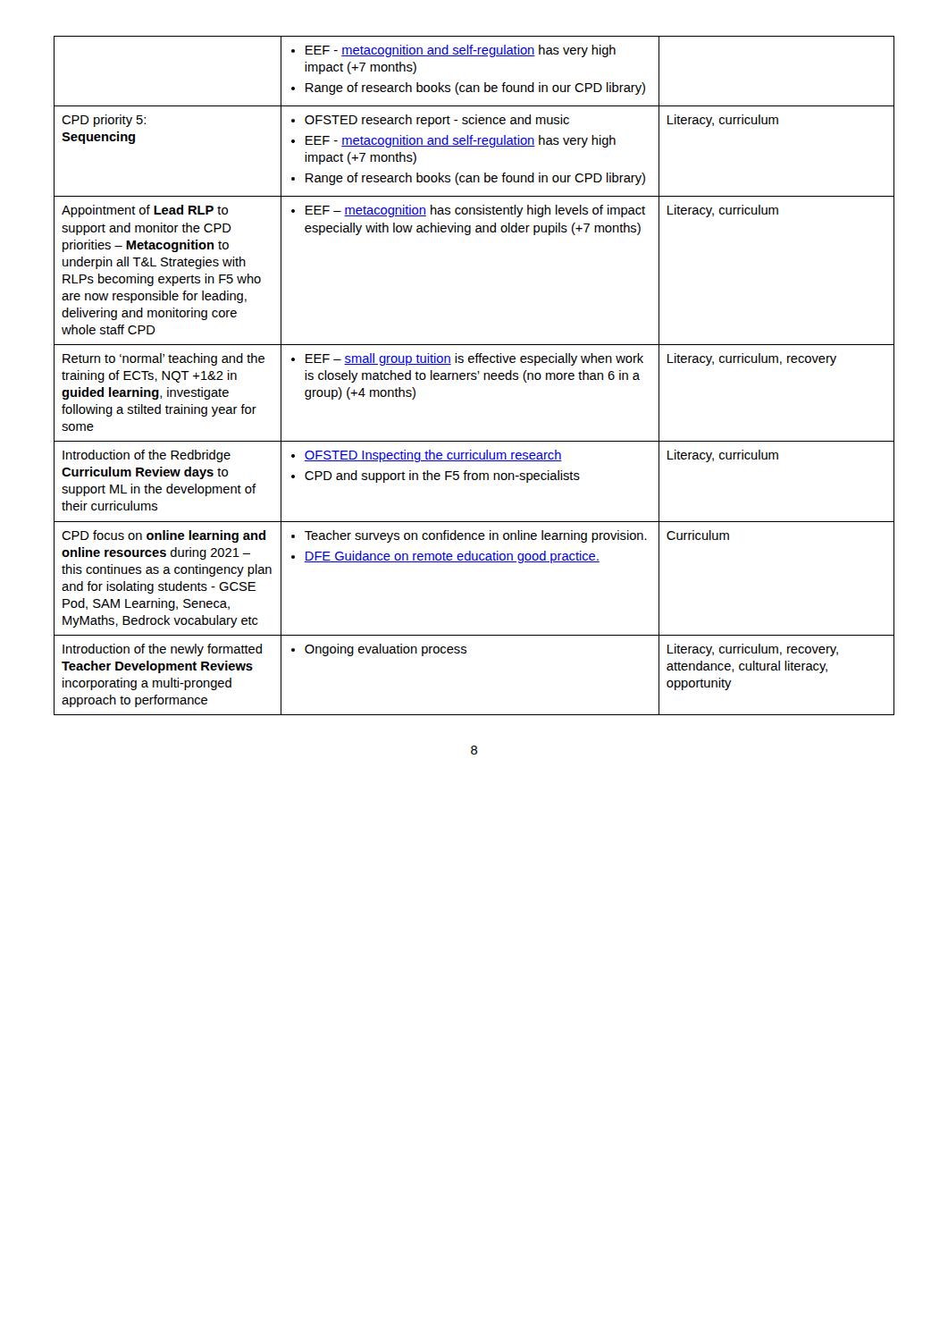| | EEF - metacognition and self-regulation has very high impact (+7 months) Range of research books (can be found in our CPD library) | |
| CPD priority 5: Sequencing | OFSTED research report - science and music EEF - metacognition and self-regulation has very high impact (+7 months) Range of research books (can be found in our CPD library) | Literacy, curriculum |
| Appointment of Lead RLP to support and monitor the CPD priorities – Metacognition to underpin all T&L Strategies with RLPs becoming experts in F5 who are now responsible for leading, delivering and monitoring core whole staff CPD | EEF – metacognition has consistently high levels of impact especially with low achieving and older pupils (+7 months) | Literacy, curriculum |
| Return to ‘normal’ teaching and the training of ECTs, NQT +1&2 in guided learning , investigate following a stilted training year for some | EEF – small group tuition is effective especially when work is closely matched to learners’ needs (no more than 6 in a group) (+4 months) | Literacy, curriculum, recovery |
| Introduction of the Redbridge Curriculum Review days to support ML in the development of their curriculums | OFSTED Inspecting the curriculum research CPD and support in the F5 from non-specialists | Literacy, curriculum |
| CPD focus on online learning and online resources during 2021 – this continues as a contingency plan and for isolating students - GCSE Pod, SAM Learning, Seneca, MyMaths, Bedrock vocabulary etc | Teacher surveys on confidence in online learning provision. DFE Guidance on remote education good practice. | Curriculum |
| Introduction of the newly formatted Teacher Development Reviews incorporating a multi-pronged approach to performance | Ongoing evaluation process | Literacy, curriculum, recovery, attendance, cultural literacy, opportunity |
8